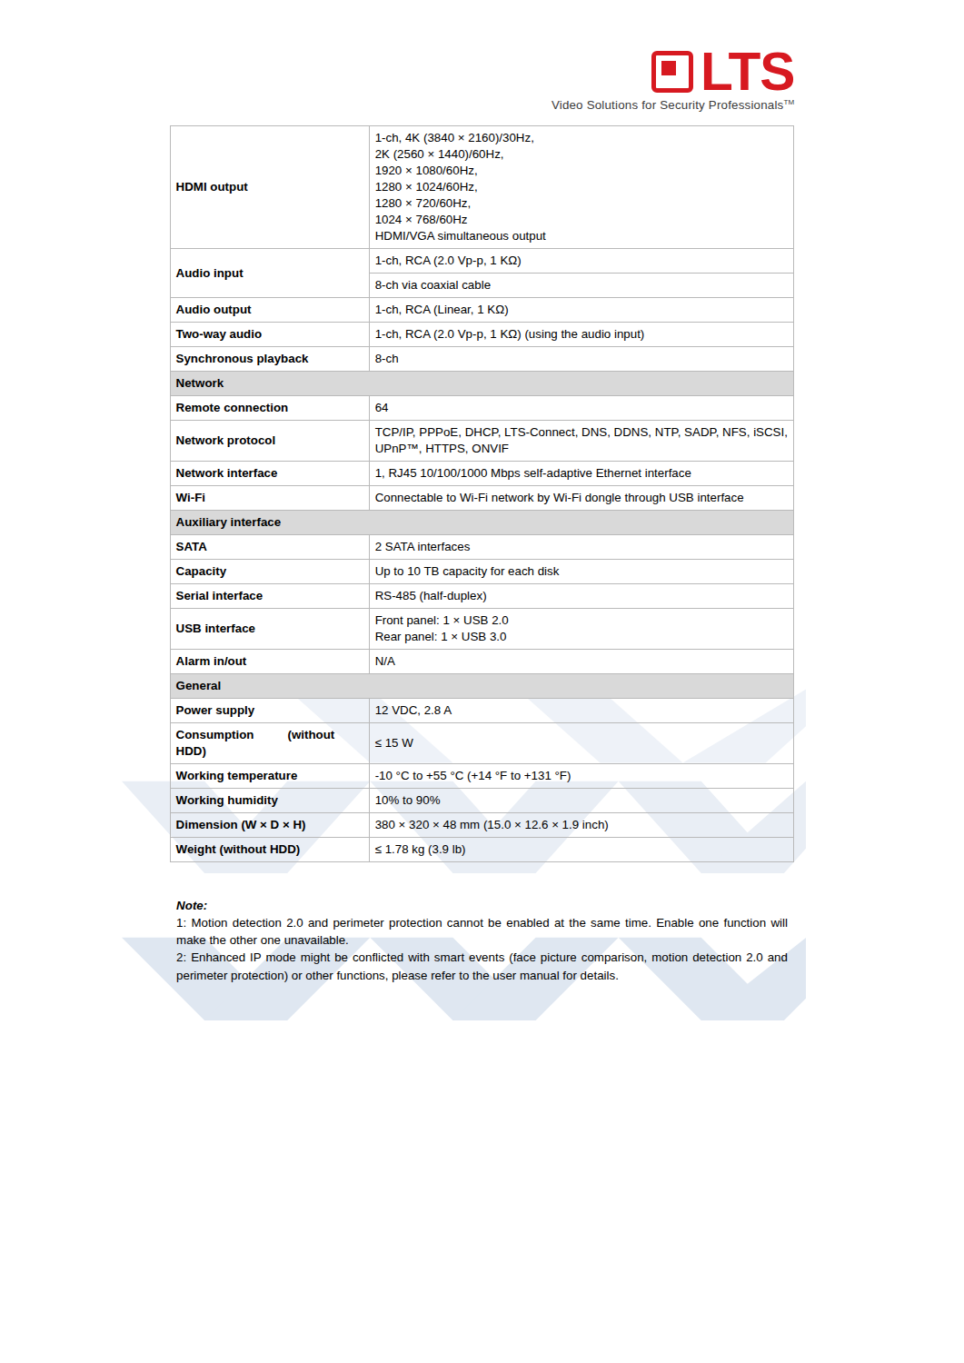LTS
Video Solutions for Security ProfessionalsTM
| HDMI output | 1-ch, 4K (3840 × 2160)/30Hz, 2K (2560 × 1440)/60Hz, 1920 × 1080/60Hz, 1280 × 1024/60Hz, 1280 × 720/60Hz, 1024 × 768/60Hz HDMI/VGA simultaneous output |
| Audio input | 1-ch, RCA (2.0 Vp-p, 1 KΩ) |
| 8-ch via coaxial cable |
| Audio output | 1-ch, RCA (Linear, 1 KΩ) |
| Two-way audio | 1-ch, RCA (2.0 Vp-p, 1 KΩ) (using the audio input) |
| Synchronous playback | 8-ch |
| Network |
| Remote connection | 64 |
| Network protocol | TCP/IP, PPPoE, DHCP, LTS-Connect, DNS, DDNS, NTP, SADP, NFS, iSCSI, UPnP™, HTTPS, ONVIF |
| Network interface | 1, RJ45 10/100/1000 Mbps self-adaptive Ethernet interface |
| Wi-Fi | Connectable to Wi-Fi network by Wi-Fi dongle through USB interface |
| Auxiliary interface |
| SATA | 2 SATA interfaces |
| Capacity | Up to 10 TB capacity for each disk |
| Serial interface | RS-485 (half-duplex) |
| USB interface | Front panel: 1 × USB 2.0 Rear panel: 1 × USB 3.0 |
| Alarm in/out | N/A |
| General |
| Power supply | 12 VDC, 2.8 A |
| Consumption (without HDD) | ≤ 15 W |
| Working temperature | -10 °C to +55 °C (+14 °F to +131 °F) |
| Working humidity | 10% to 90% |
| Dimension (W × D × H) | 380 × 320 × 48 mm (15.0 × 12.6 × 1.9 inch) |
| Weight (without HDD) | ≤ 1.78 kg (3.9 lb) |
Note:
1: Motion detection 2.0 and perimeter protection cannot be enabled at the same time. Enable one function will make the other one unavailable.
2: Enhanced IP mode might be conflicted with smart events (face picture comparison, motion detection 2.0 and perimeter protection) or other functions, please refer to the user manual for details.